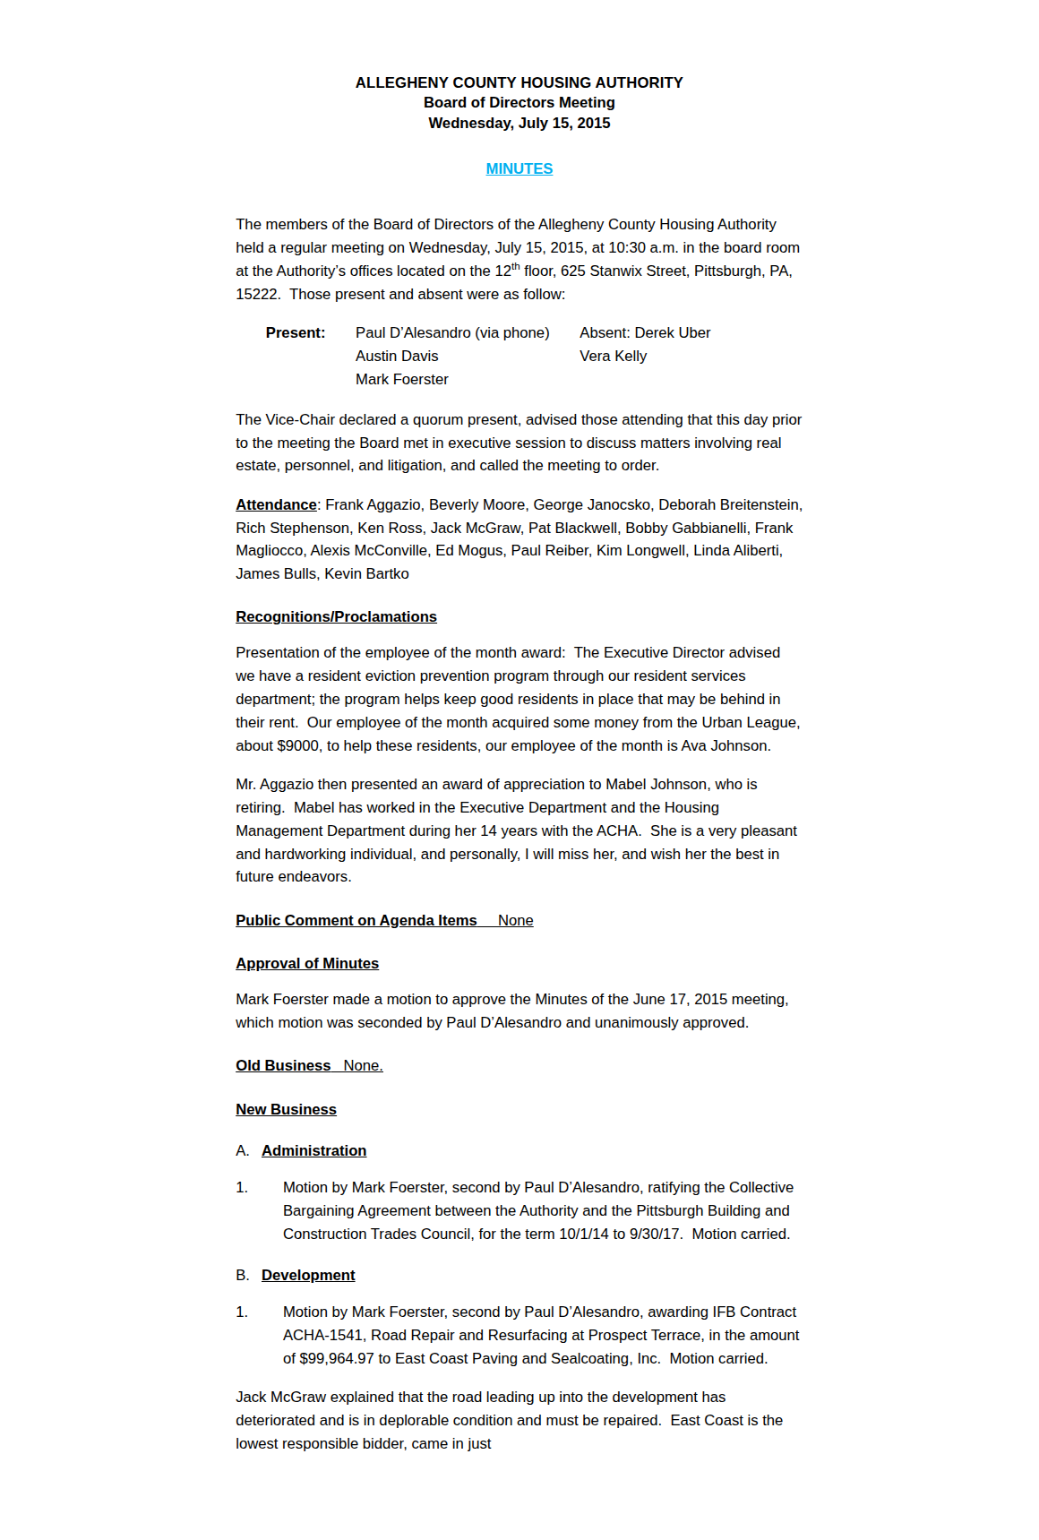ALLEGHENY COUNTY HOUSING AUTHORITY
Board of Directors Meeting
Wednesday, July 15, 2015
MINUTES
The members of the Board of Directors of the Allegheny County Housing Authority held a regular meeting on Wednesday, July 15, 2015, at 10:30 a.m. in the board room at the Authority’s offices located on the 12th floor, 625 Stanwix Street, Pittsburgh, PA, 15222. Those present and absent were as follow:
| Present: | Paul D’Alesandro (via phone) | Absent: Derek Uber |
| | Austin Davis | Vera Kelly |
| | Mark Foerster | |
The Vice-Chair declared a quorum present, advised those attending that this day prior to the meeting the Board met in executive session to discuss matters involving real estate, personnel, and litigation, and called the meeting to order.
Attendance: Frank Aggazio, Beverly Moore, George Janocsko, Deborah Breitenstein, Rich Stephenson, Ken Ross, Jack McGraw, Pat Blackwell, Bobby Gabbianelli, Frank Magliocco, Alexis McConville, Ed Mogus, Paul Reiber, Kim Longwell, Linda Aliberti, James Bulls, Kevin Bartko
Recognitions/Proclamations
Presentation of the employee of the month award: The Executive Director advised we have a resident eviction prevention program through our resident services department; the program helps keep good residents in place that may be behind in their rent. Our employee of the month acquired some money from the Urban League, about $9000, to help these residents, our employee of the month is Ava Johnson.
Mr. Aggazio then presented an award of appreciation to Mabel Johnson, who is retiring. Mabel has worked in the Executive Department and the Housing Management Department during her 14 years with the ACHA. She is a very pleasant and hardworking individual, and personally, I will miss her, and wish her the best in future endeavors.
Public Comment on Agenda Items None
Approval of Minutes
Mark Foerster made a motion to approve the Minutes of the June 17, 2015 meeting, which motion was seconded by Paul D’Alesandro and unanimously approved.
Old Business None.
New Business
A. Administration
1.
Motion by Mark Foerster, second by Paul D’Alesandro, ratifying the Collective Bargaining Agreement between the Authority and the Pittsburgh Building and Construction Trades Council, for the term 10/1/14 to 9/30/17. Motion carried.
B. Development
1.
Motion by Mark Foerster, second by Paul D’Alesandro, awarding IFB Contract ACHA-1541, Road Repair and Resurfacing at Prospect Terrace, in the amount of $99,964.97 to East Coast Paving and Sealcoating, Inc. Motion carried.
Jack McGraw explained that the road leading up into the development has deteriorated and is in deplorable condition and must be repaired. East Coast is the lowest responsible bidder, came in just